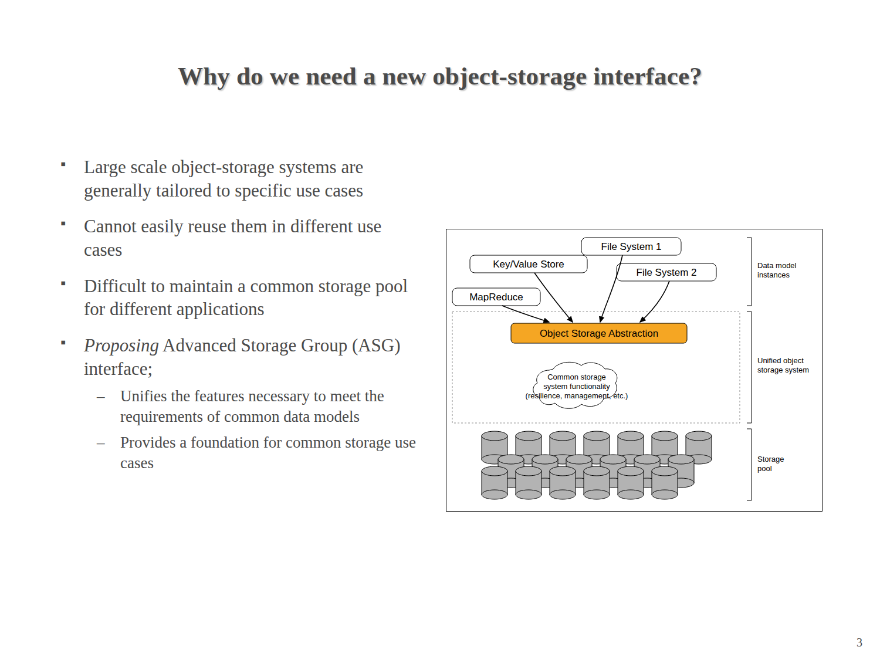Why do we need a new object-storage interface?
Large scale object-storage systems are generally tailored to specific use cases
Cannot easily reuse them in different use cases
Difficult to maintain a common storage pool for different applications
Proposing Advanced Storage Group (ASG) interface;
Unifies the features necessary to meet the requirements of common data models
Provides a foundation for common storage use cases
File System 1 Key/Value Store File System 2 MapReduce Object Storage Abstraction Common storage system functionality (resilience, management, etc.) Data model instances Unified object storage system Storage pool
3